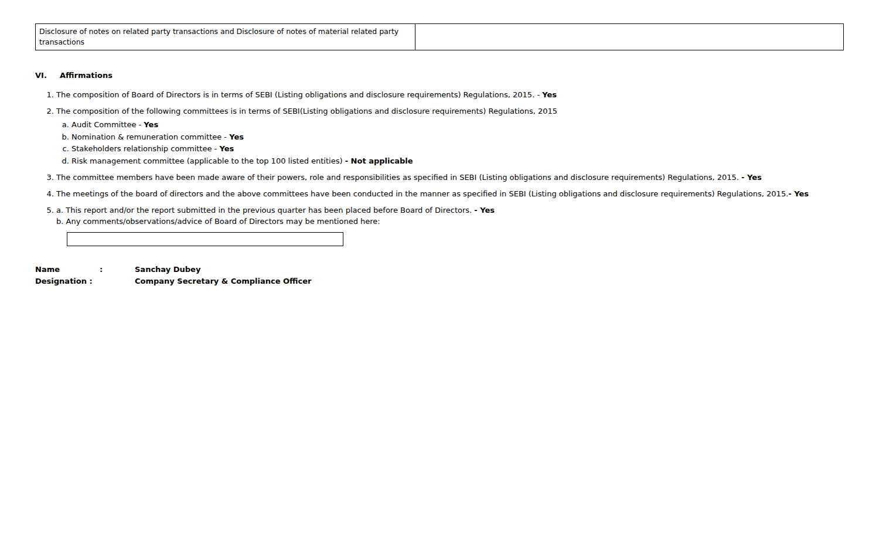| Disclosure of notes on related party transactions and Disclosure of notes of material related party transactions | |
VI. Affirmations
The composition of Board of Directors is in terms of SEBI (Listing obligations and disclosure requirements) Regulations, 2015. - Yes
The composition of the following committees is in terms of SEBI(Listing obligations and disclosure requirements) Regulations, 2015
Audit Committee - Yes
Nomination & remuneration committee - Yes
Stakeholders relationship committee - Yes
Risk management committee (applicable to the top 100 listed entities) - Not applicable
The committee members have been made aware of their powers, role and responsibilities as specified in SEBI (Listing obligations and disclosure requirements) Regulations, 2015. - Yes
The meetings of the board of directors and the above committees have been conducted in the manner as specified in SEBI (Listing obligations and disclosure requirements) Regulations, 2015.- Yes
a. This report and/or the report submitted in the previous quarter has been placed before Board of Directors. - Yes
b. Any comments/observations/advice of Board of Directors may be mentioned here:
| Name | : | Sanchay Dubey |
| Designation : | | Company Secretary & Compliance Officer |